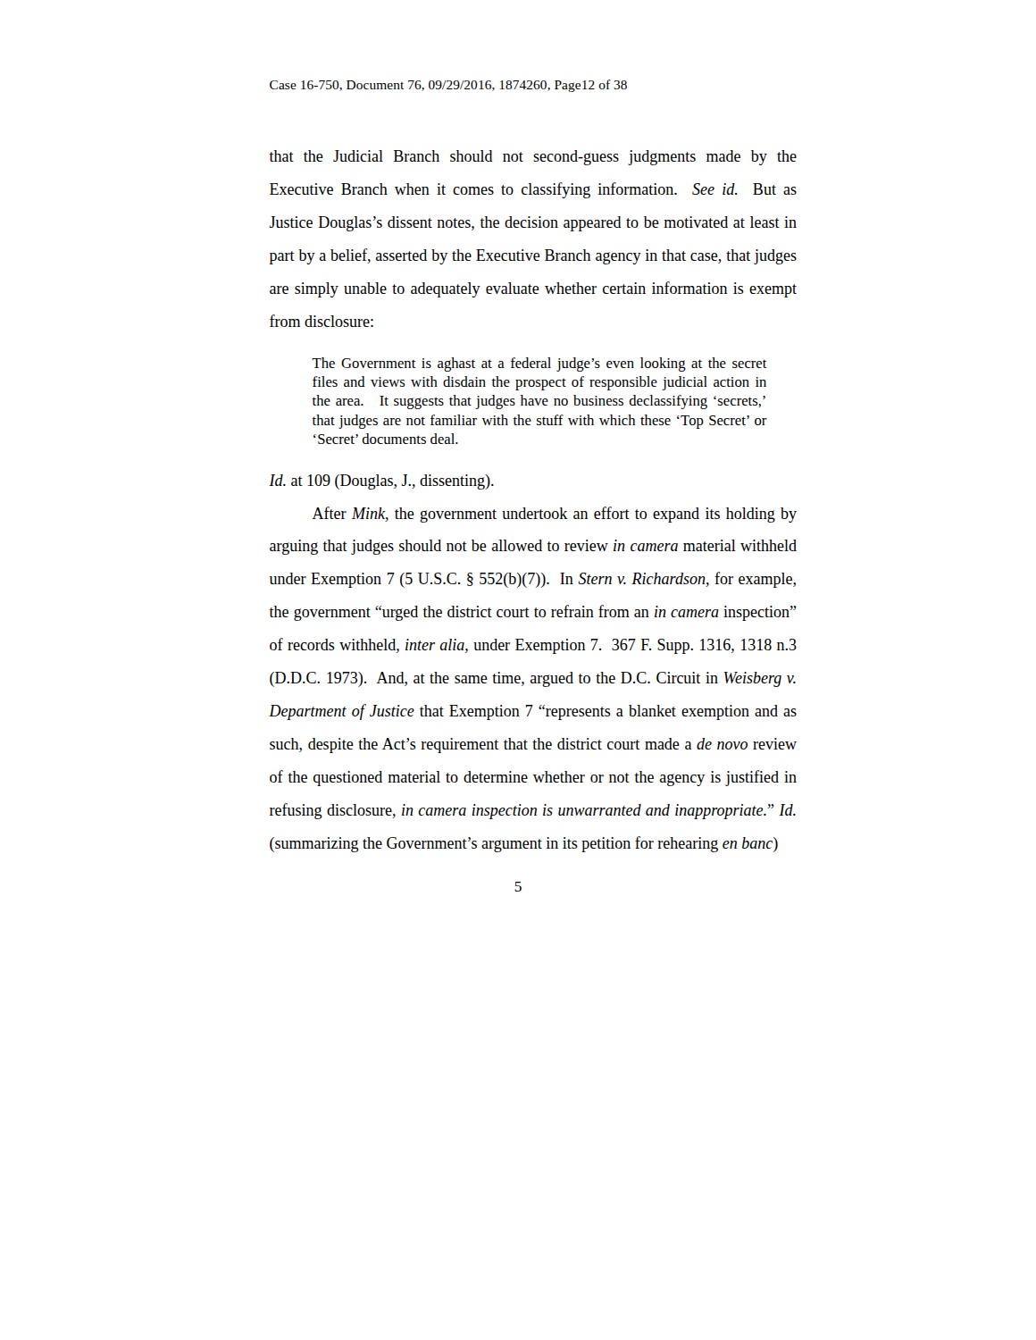Case 16-750, Document 76, 09/29/2016, 1874260, Page12 of 38
that the Judicial Branch should not second-guess judgments made by the Executive Branch when it comes to classifying information. See id. But as Justice Douglas’s dissent notes, the decision appeared to be motivated at least in part by a belief, asserted by the Executive Branch agency in that case, that judges are simply unable to adequately evaluate whether certain information is exempt from disclosure:
The Government is aghast at a federal judge’s even looking at the secret files and views with disdain the prospect of responsible judicial action in the area. It suggests that judges have no business declassifying ‘secrets,’ that judges are not familiar with the stuff with which these ‘Top Secret’ or ‘Secret’ documents deal.
Id. at 109 (Douglas, J., dissenting).
After Mink, the government undertook an effort to expand its holding by arguing that judges should not be allowed to review in camera material withheld under Exemption 7 (5 U.S.C. § 552(b)(7)). In Stern v. Richardson, for example, the government “urged the district court to refrain from an in camera inspection” of records withheld, inter alia, under Exemption 7. 367 F. Supp. 1316, 1318 n.3 (D.D.C. 1973). And, at the same time, argued to the D.C. Circuit in Weisberg v. Department of Justice that Exemption 7 “represents a blanket exemption and as such, despite the Act’s requirement that the district court made a de novo review of the questioned material to determine whether or not the agency is justified in refusing disclosure, in camera inspection is unwarranted and inappropriate.” Id. (summarizing the Government’s argument in its petition for rehearing en banc)
5